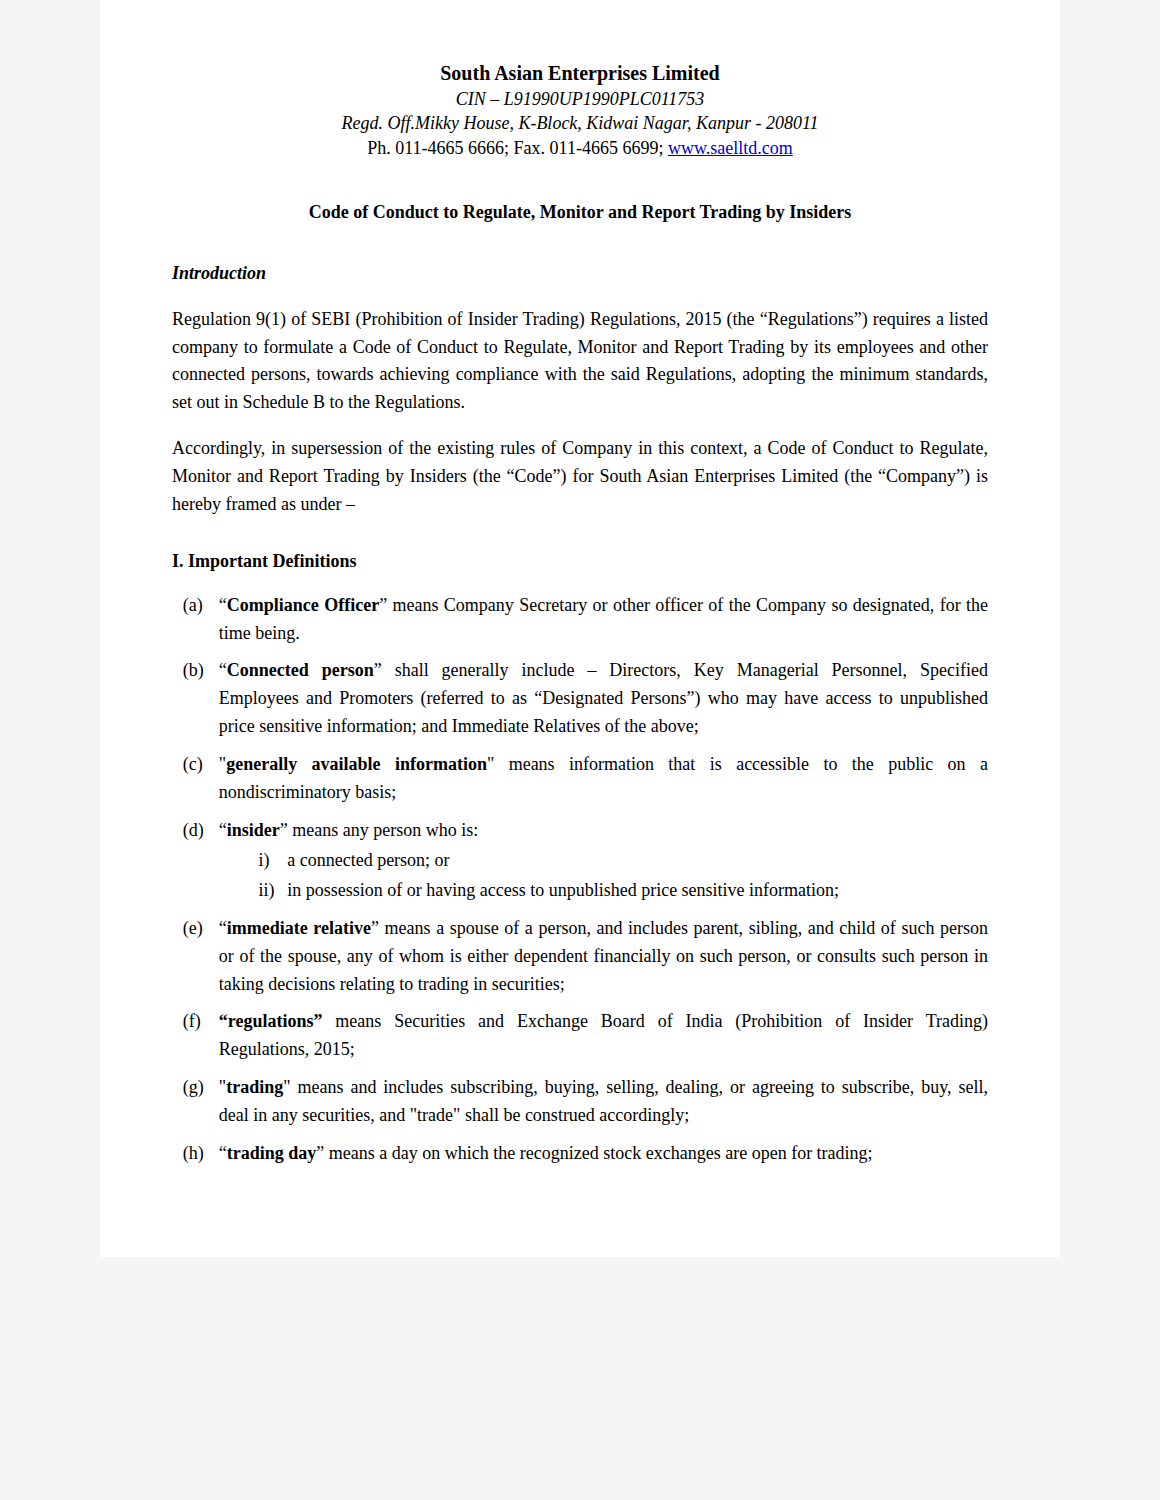South Asian Enterprises Limited
CIN – L91990UP1990PLC011753
Regd. Off.Mikky House, K-Block, Kidwai Nagar, Kanpur - 208011
Ph. 011-4665 6666; Fax. 011-4665 6699; www.saelltd.com
Code of Conduct to Regulate, Monitor and Report Trading by Insiders
Introduction
Regulation 9(1) of SEBI (Prohibition of Insider Trading) Regulations, 2015 (the “Regulations”) requires a listed company to formulate a Code of Conduct to Regulate, Monitor and Report Trading by its employees and other connected persons, towards achieving compliance with the said Regulations, adopting the minimum standards, set out in Schedule B to the Regulations.
Accordingly, in supersession of the existing rules of Company in this context, a Code of Conduct to Regulate, Monitor and Report Trading by Insiders (the “Code”) for South Asian Enterprises Limited (the “Company”) is hereby framed as under –
I. Important Definitions
(a)“Compliance Officer” means Company Secretary or other officer of the Company so designated, for the time being.
(b)“Connected person” shall generally include – Directors, Key Managerial Personnel, Specified Employees and Promoters (referred to as “Designated Persons”) who may have access to unpublished price sensitive information; and Immediate Relatives of the above;
(c)"generally available information" means information that is accessible to the public on a nondiscriminatory basis;
(d)“insider” means any person who is:
i) a connected person; or
ii) in possession of or having access to unpublished price sensitive information;
(e)“immediate relative” means a spouse of a person, and includes parent, sibling, and child of such person or of the spouse, any of whom is either dependent financially on such person, or consults such person in taking decisions relating to trading in securities;
(f)“regulations” means Securities and Exchange Board of India (Prohibition of Insider Trading) Regulations, 2015;
(g)"trading" means and includes subscribing, buying, selling, dealing, or agreeing to subscribe, buy, sell, deal in any securities, and "trade" shall be construed accordingly;
(h)“trading day” means a day on which the recognized stock exchanges are open for trading;